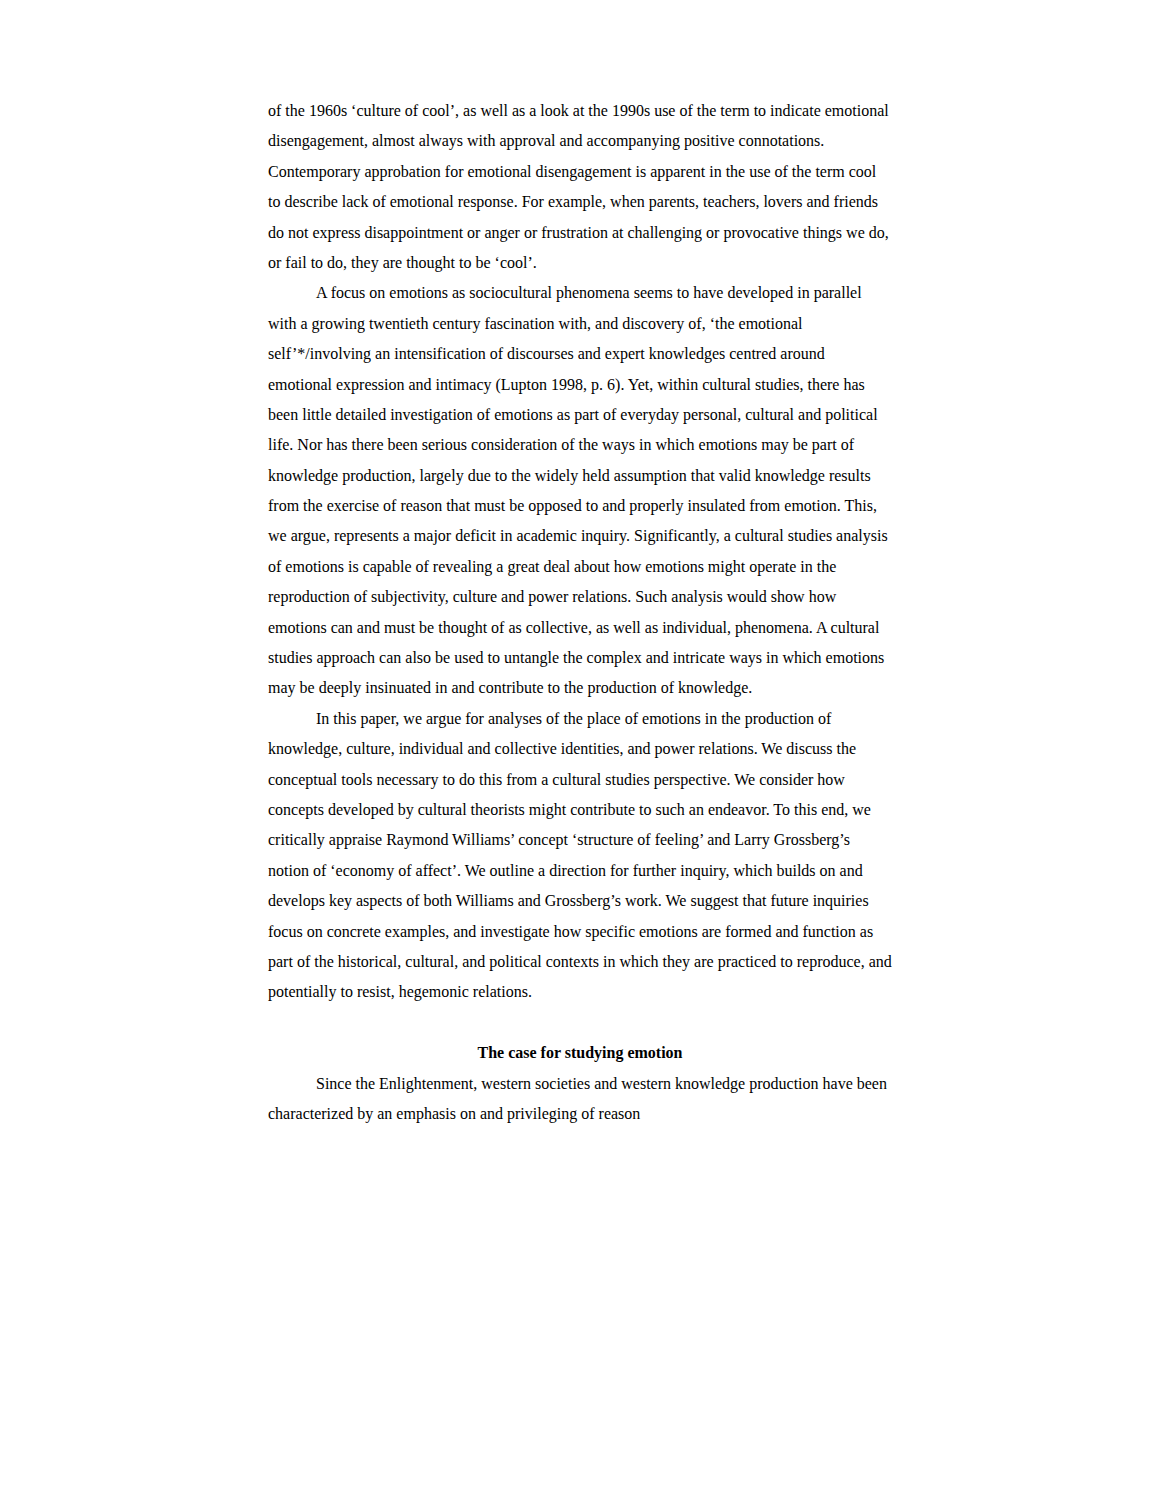of the 1960s ‘culture of cool’, as well as a look at the 1990s use of the term to indicate emotional disengagement, almost always with approval and accompanying positive connotations. Contemporary approbation for emotional disengagement is apparent in the use of the term cool to describe lack of emotional response. For example, when parents, teachers, lovers and friends do not express disappointment or anger or frustration at challenging or provocative things we do, or fail to do, they are thought to be ‘cool’.
A focus on emotions as sociocultural phenomena seems to have developed in parallel with a growing twentieth century fascination with, and discovery of, ‘the emotional self’*/involving an intensification of discourses and expert knowledges centred around emotional expression and intimacy (Lupton 1998, p. 6). Yet, within cultural studies, there has been little detailed investigation of emotions as part of everyday personal, cultural and political life. Nor has there been serious consideration of the ways in which emotions may be part of knowledge production, largely due to the widely held assumption that valid knowledge results from the exercise of reason that must be opposed to and properly insulated from emotion. This, we argue, represents a major deficit in academic inquiry. Significantly, a cultural studies analysis of emotions is capable of revealing a great deal about how emotions might operate in the reproduction of subjectivity, culture and power relations. Such analysis would show how emotions can and must be thought of as collective, as well as individual, phenomena. A cultural studies approach can also be used to untangle the complex and intricate ways in which emotions may be deeply insinuated in and contribute to the production of knowledge.
In this paper, we argue for analyses of the place of emotions in the production of knowledge, culture, individual and collective identities, and power relations. We discuss the conceptual tools necessary to do this from a cultural studies perspective. We consider how concepts developed by cultural theorists might contribute to such an endeavor. To this end, we critically appraise Raymond Williams’ concept ‘structure of feeling’ and Larry Grossberg’s notion of ‘economy of affect’. We outline a direction for further inquiry, which builds on and develops key aspects of both Williams and Grossberg’s work. We suggest that future inquiries focus on concrete examples, and investigate how specific emotions are formed and function as part of the historical, cultural, and political contexts in which they are practiced to reproduce, and potentially to resist, hegemonic relations.
The case for studying emotion
Since the Enlightenment, western societies and western knowledge production have been characterized by an emphasis on and privileging of reason